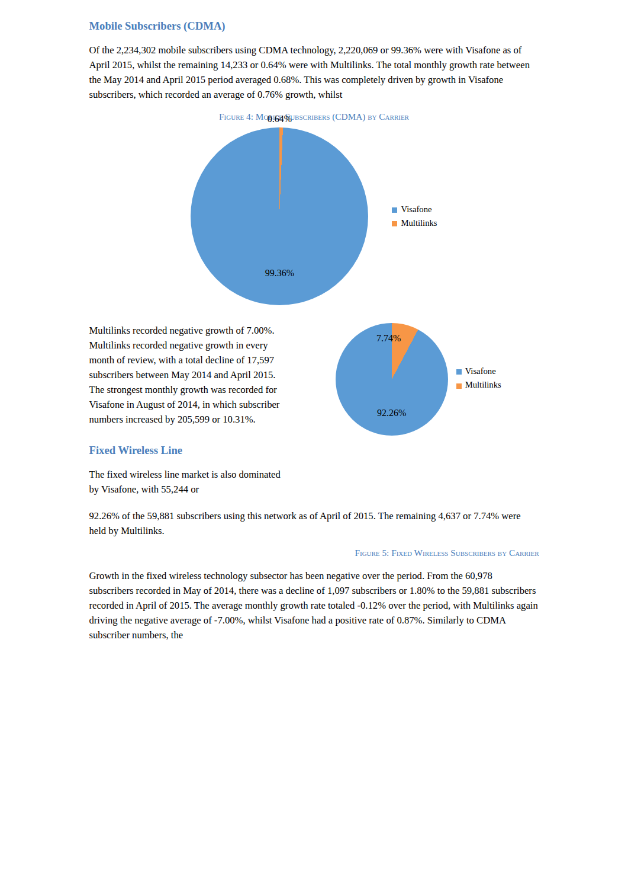Mobile Subscribers (CDMA)
Of the 2,234,302 mobile subscribers using CDMA technology, 2,220,069 or 99.36% were with Visafone as of April 2015, whilst the remaining 14,233 or 0.64% were with Multilinks. The total monthly growth rate between the May 2014 and April 2015 period averaged 0.68%. This was completely driven by growth in Visafone subscribers, which recorded an average of 0.76% growth, whilst
Figure 4: Mobile Subscribers (CDMA) by Carrier
0.64%
99.36%
Visafone
Multilinks
Multilinks recorded negative growth of 7.00%. Multilinks recorded negative growth in every month of review, with a total decline of 17,597 subscribers between May 2014 and April 2015. The strongest monthly growth was recorded for Visafone in August of 2014, in which subscriber numbers increased by 205,599 or 10.31%.
Fixed Wireless Line
The fixed wireless line market is also dominated by Visafone, with 55,244 or
7.74%
92.26%
Visafone
Multilinks
92.26% of the 59,881 subscribers using this network as of April of 2015. The remaining 4,637 or 7.74% were held by Multilinks.
Figure 5: Fixed Wireless Subscribers by Carrier
Growth in the fixed wireless technology subsector has been negative over the period. From the 60,978 subscribers recorded in May of 2014, there was a decline of 1,097 subscribers or 1.80% to the 59,881 subscribers recorded in April of 2015. The average monthly growth rate totaled -0.12% over the period, with Multilinks again driving the negative average of -7.00%, whilst Visafone had a positive rate of 0.87%. Similarly to CDMA subscriber numbers, the